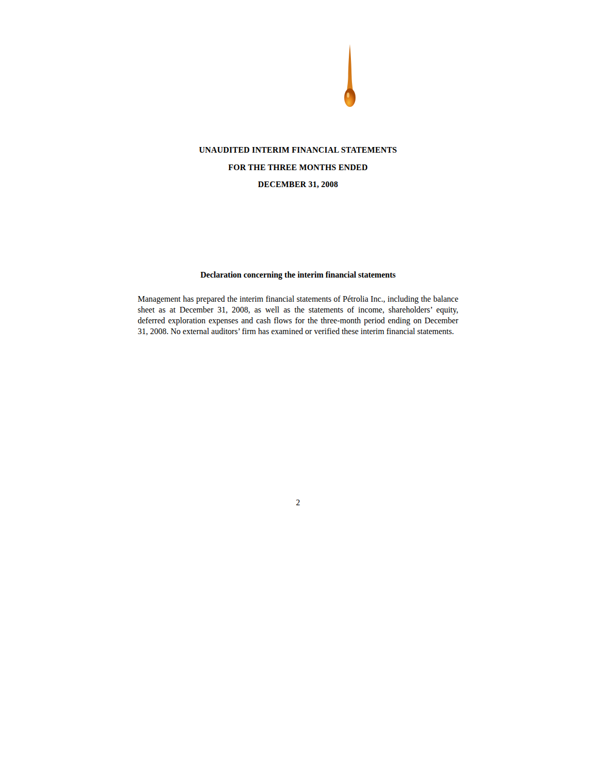UNAUDITED INTERIM FINANCIAL STATEMENTS
FOR THE THREE MONTHS ENDED
DECEMBER 31, 2008
Declaration concerning the interim financial statements
Management has prepared the interim financial statements of Pétrolia Inc., including the balance sheet as at December 31, 2008, as well as the statements of income, shareholders’ equity, deferred exploration expenses and cash flows for the three-month period ending on December 31, 2008. No external auditors’ firm has examined or verified these interim financial statements.
2